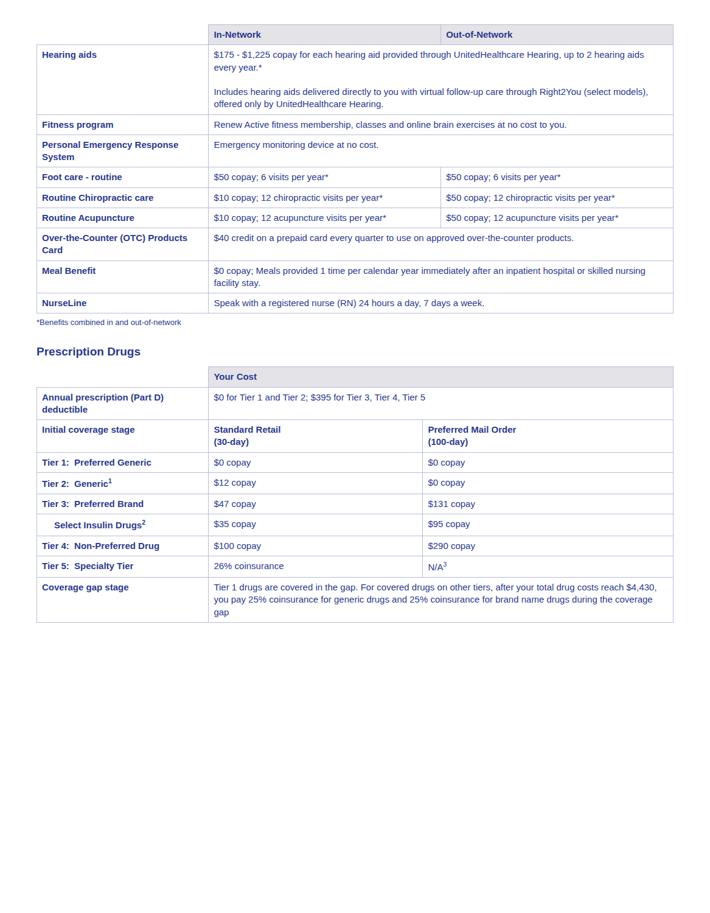| | In-Network | Out-of-Network |
| --- | --- | --- |
| Hearing aids | $175 - $1,225 copay for each hearing aid provided through UnitedHealthcare Hearing, up to 2 hearing aids every year.* Includes hearing aids delivered directly to you with virtual follow-up care through Right2You (select models), offered only by UnitedHealthcare Hearing. |
| Fitness program | Renew Active fitness membership, classes and online brain exercises at no cost to you. |
| Personal Emergency Response System | Emergency monitoring device at no cost. |
| Foot care - routine | $50 copay; 6 visits per year* | $50 copay; 6 visits per year* |
| Routine Chiropractic care | $10 copay; 12 chiropractic visits per year* | $50 copay; 12 chiropractic visits per year* |
| Routine Acupuncture | $10 copay; 12 acupuncture visits per year* | $50 copay; 12 acupuncture visits per year* |
| Over-the-Counter (OTC) Products Card | $40 credit on a prepaid card every quarter to use on approved over-the-counter products. |
| Meal Benefit | $0 copay; Meals provided 1 time per calendar year immediately after an inpatient hospital or skilled nursing facility stay. |
| NurseLine | Speak with a registered nurse (RN) 24 hours a day, 7 days a week. |
*Benefits combined in and out-of-network
Prescription Drugs
| | Your Cost |
| --- | --- |
| Annual prescription (Part D) deductible | $0 for Tier 1 and Tier 2; $395 for Tier 3, Tier 4, Tier 5 |
| Initial coverage stage | Standard Retail (30-day) | Preferred Mail Order (100-day) |
| Tier 1: Preferred Generic | $0 copay | $0 copay |
| Tier 2: Generic 1 | $12 copay | $0 copay |
| Tier 3: Preferred Brand | $47 copay | $131 copay |
| Select Insulin Drugs 2 | $35 copay | $95 copay |
| Tier 4: Non-Preferred Drug | $100 copay | $290 copay |
| Tier 5: Specialty Tier | 26% coinsurance | N/A 3 |
| Coverage gap stage | Tier 1 drugs are covered in the gap. For covered drugs on other tiers, after your total drug costs reach $4,430, you pay 25% coinsurance for generic drugs and 25% coinsurance for brand name drugs during the coverage gap |